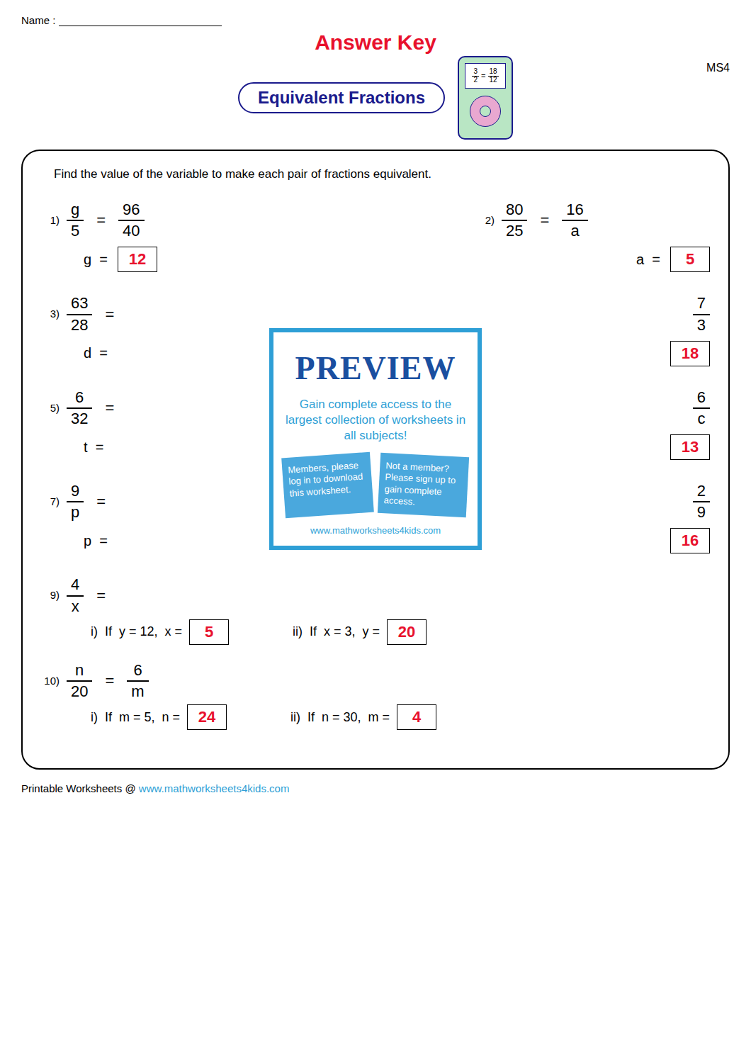Name :
Answer Key
Equivalent Fractions
32 = 1812
MS4
Find the value of the variable to make each pair of fractions equivalent.
1)
g 5 = 9640
2)
8025 = 16 a
g =12
a =5
3)
6328 =
73
d =
18
5)
632 =
6 c
t =
13
7)
9 p =
29
p =
16
9)
4 x =
i) If y = 12, x =5
ii) If x = 3, y =20
10)
n 20 = 6 m
i) If m = 5, n =24
ii) If n = 30, m =4
PREVIEW
Gain complete access to the largest collection of worksheets in all subjects!
Members, please log in to download this worksheet.
Not a member? Please sign up to gain complete access.
www.mathworksheets4kids.com
Printable Worksheets @ www.mathworksheets4kids.com